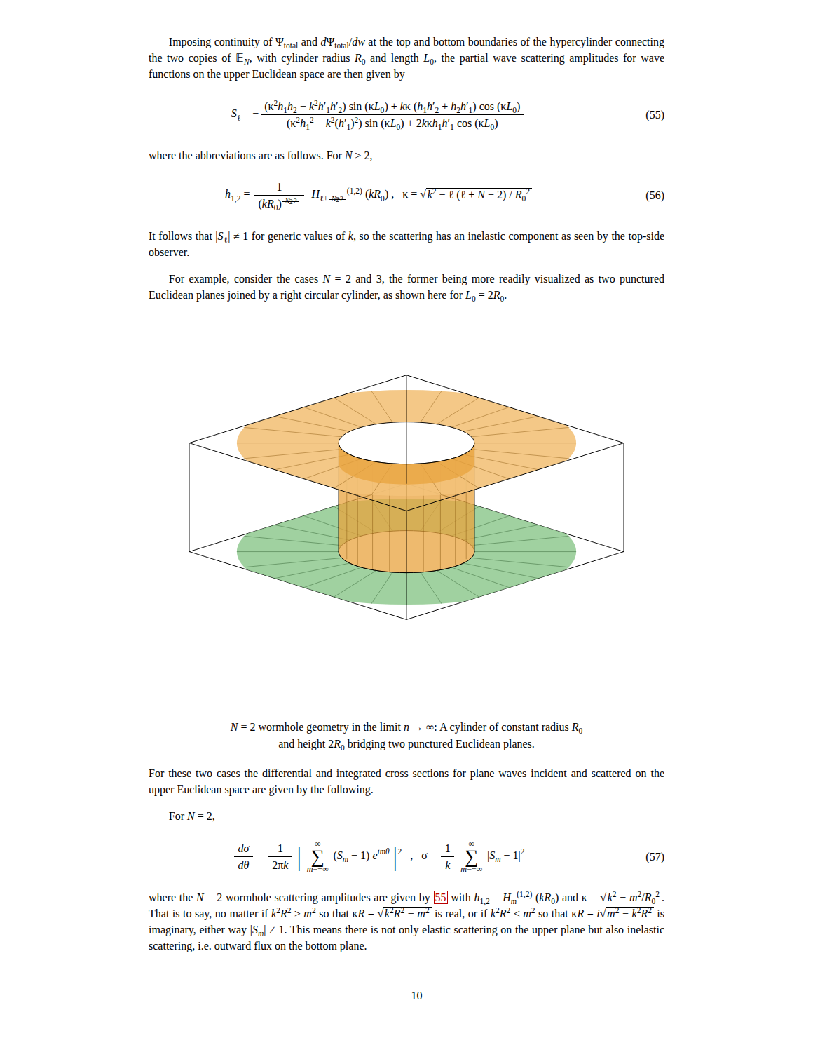Imposing continuity of Ψtotal and d Ψtotal/dw at the top and bottom boundaries of the hypercylinder connecting the two copies of 𝔼N, with cylinder radius R0 and length L0, the partial wave scattering amplitudes for wave functions on the upper Euclidean space are then given by
Sℓ = −(κ2h1h2 − k2h′1h′2) sin (κL0) + kκ (h1h′2 + h2h′1) cos (κL0)(κ2h12 − k2(h′1)2) sin (κL0) + 2kκh1h′1 cos (κL0)
(55)
where the abbreviations are as follows. For N ≥ 2,
h1,2 = 1(kR0)N−22 Hℓ+N−22(1,2) (kR0) , κ = √k2 − ℓ (ℓ + N − 2) / R02
(56)
It follows that |Sℓ| ≠ 1 for generic values of k, so the scattering has an inelastic component as seen by the top-side observer.
For example, consider the cases N = 2 and 3, the former being more readily visualized as two punctured Euclidean planes joined by a right circular cylinder, as shown here for L0 = 2R0.
N = 2 wormhole geometry in the limit n → ∞: A cylinder of constant radius R0
and height 2R0 bridging two punctured Euclidean planes.
For these two cases the differential and integrated cross sections for plane waves incident and scattered on the upper Euclidean space are given by the following.
For N = 2,
dσ dθ = 12πk | ∞∑m=−∞ (Sm − 1) eimθ |2 , σ = 1 k ∞∑m=−∞ |Sm − 1|2
(57)
where the N = 2 wormhole scattering amplitudes are given by 55 with h1,2 = Hm(1,2) (kR0) and κ = √k2 − m2/R02. That is to say, no matter if k2R2 ≥ m2 so that κR = √k2R2 − m2 is real, or if k2R2 ≤ m2 so that κR = i√m2 − k2R2 is imaginary, either way |Sm| ≠ 1. This means there is not only elastic scattering on the upper plane but also inelastic scattering, i.e. outward flux on the bottom plane.
10